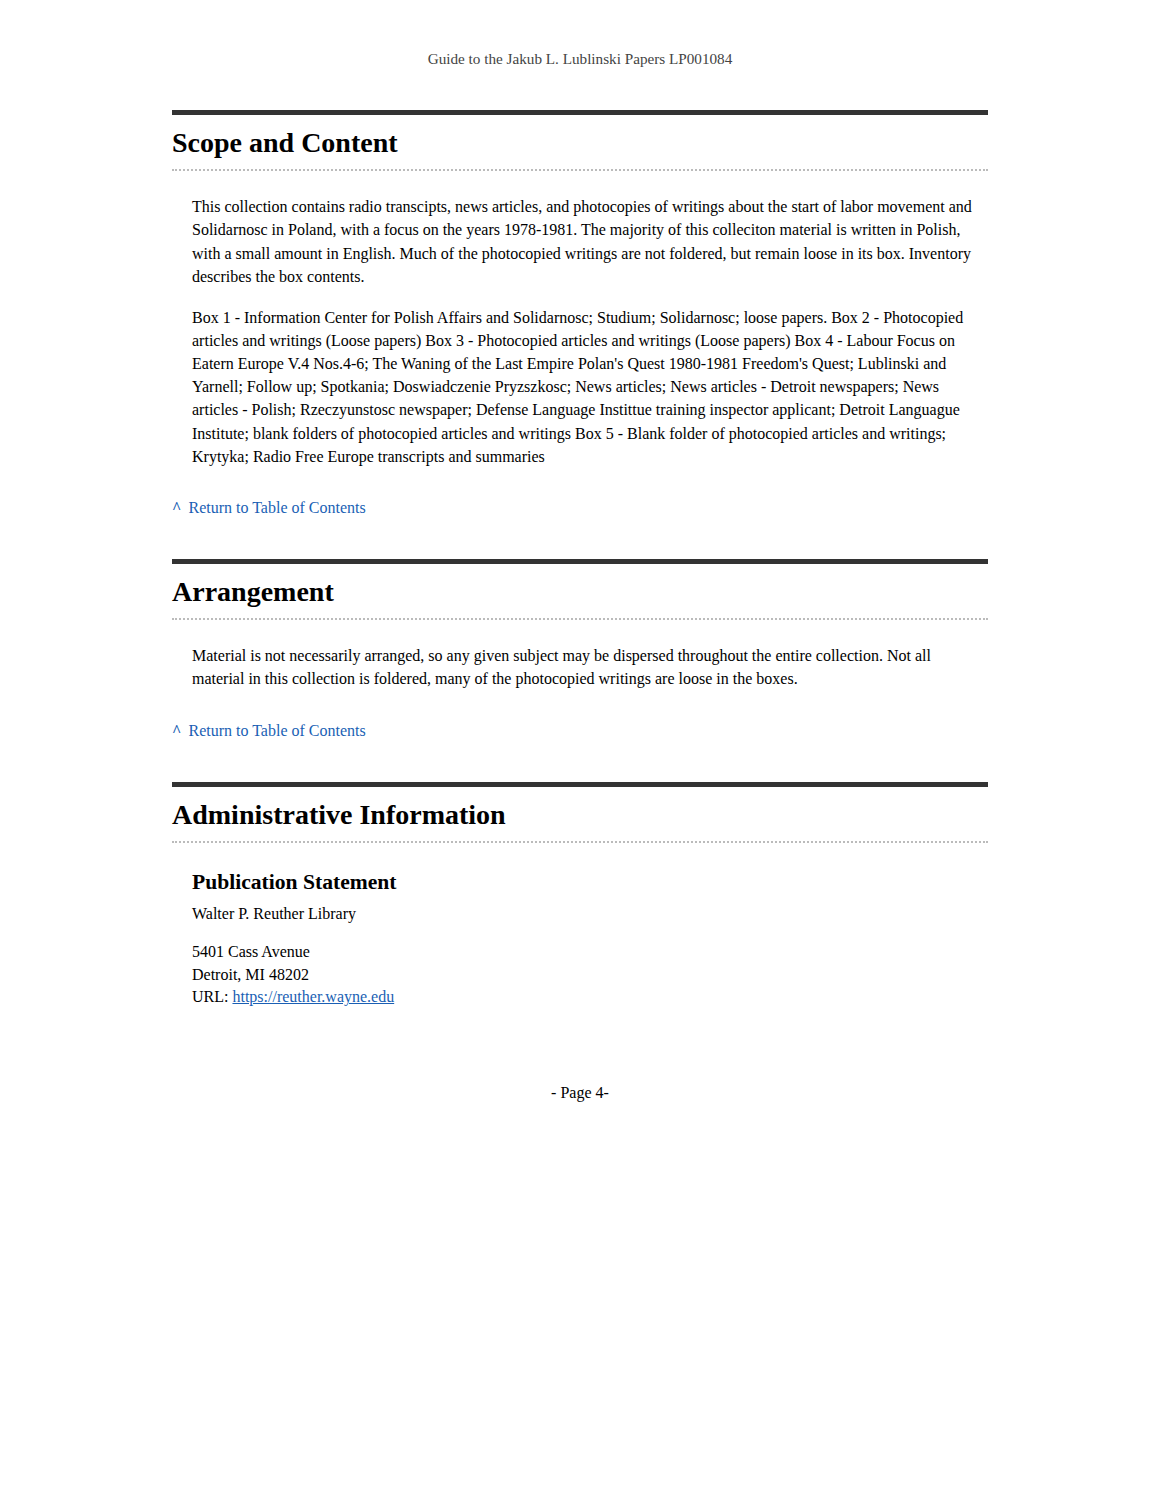Guide to the Jakub L. Lublinski Papers LP001084
Scope and Content
This collection contains radio transcipts, news articles, and photocopies of writings about the start of labor movement and Solidarnosc in Poland, with a focus on the years 1978-1981. The majority of this colleciton material is written in Polish, with a small amount in English. Much of the photocopied writings are not foldered, but remain loose in its box. Inventory describes the box contents.
Box 1 - Information Center for Polish Affairs and Solidarnosc; Studium; Solidarnosc; loose papers. Box 2 - Photocopied articles and writings (Loose papers) Box 3 - Photocopied articles and writings (Loose papers) Box 4 - Labour Focus on Eatern Europe V.4 Nos.4-6; The Waning of the Last Empire Polan's Quest 1980-1981 Freedom's Quest; Lublinski and Yarnell; Follow up; Spotkania; Doswiadczenie Pryzszkosc; News articles; News articles - Detroit newspapers; News articles - Polish; Rzeczyunstosc newspaper; Defense Language Instittue training inspector applicant; Detroit Languague Institute; blank folders of photocopied articles and writings Box 5 - Blank folder of photocopied articles and writings; Krytyka; Radio Free Europe transcripts and summaries
^ Return to Table of Contents
Arrangement
Material is not necessarily arranged, so any given subject may be dispersed throughout the entire collection. Not all material in this collection is foldered, many of the photocopied writings are loose in the boxes.
^ Return to Table of Contents
Administrative Information
Publication Statement
Walter P. Reuther Library
5401 Cass Avenue
Detroit, MI 48202
URL: https://reuther.wayne.edu
- Page 4-